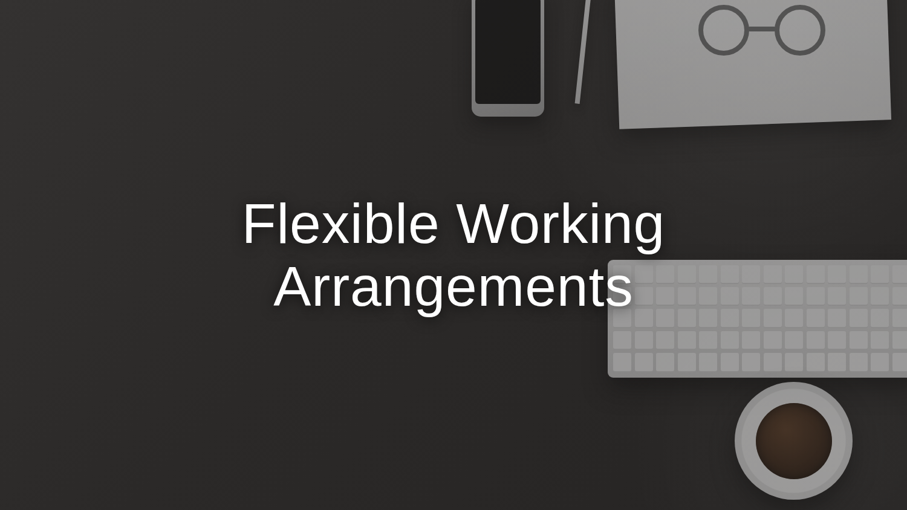Flexible Working Arrangements